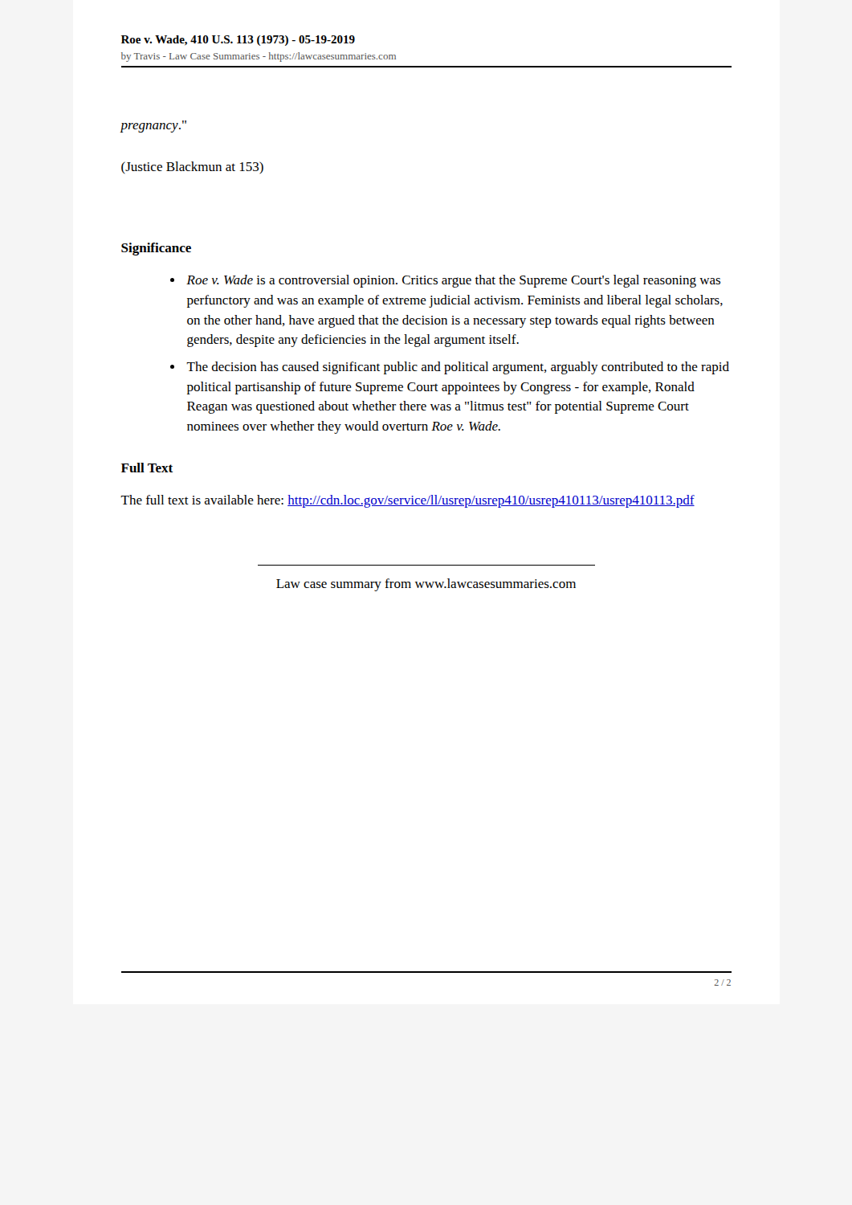Roe v. Wade, 410 U.S. 113 (1973) - 05-19-2019
by Travis - Law Case Summaries - https://lawcasesummaries.com
pregnancy."
(Justice Blackmun at 153)
Significance
Roe v. Wade is a controversial opinion. Critics argue that the Supreme Court's legal reasoning was perfunctory and was an example of extreme judicial activism. Feminists and liberal legal scholars, on the other hand, have argued that the decision is a necessary step towards equal rights between genders, despite any deficiencies in the legal argument itself.
The decision has caused significant public and political argument, arguably contributed to the rapid political partisanship of future Supreme Court appointees by Congress - for example, Ronald Reagan was questioned about whether there was a "litmus test" for potential Supreme Court nominees over whether they would overturn Roe v. Wade.
Full Text
The full text is available here: http://cdn.loc.gov/service/ll/usrep/usrep410/usrep410113/usrep410113.pdf
Law case summary from www.lawcasesummaries.com
2 / 2